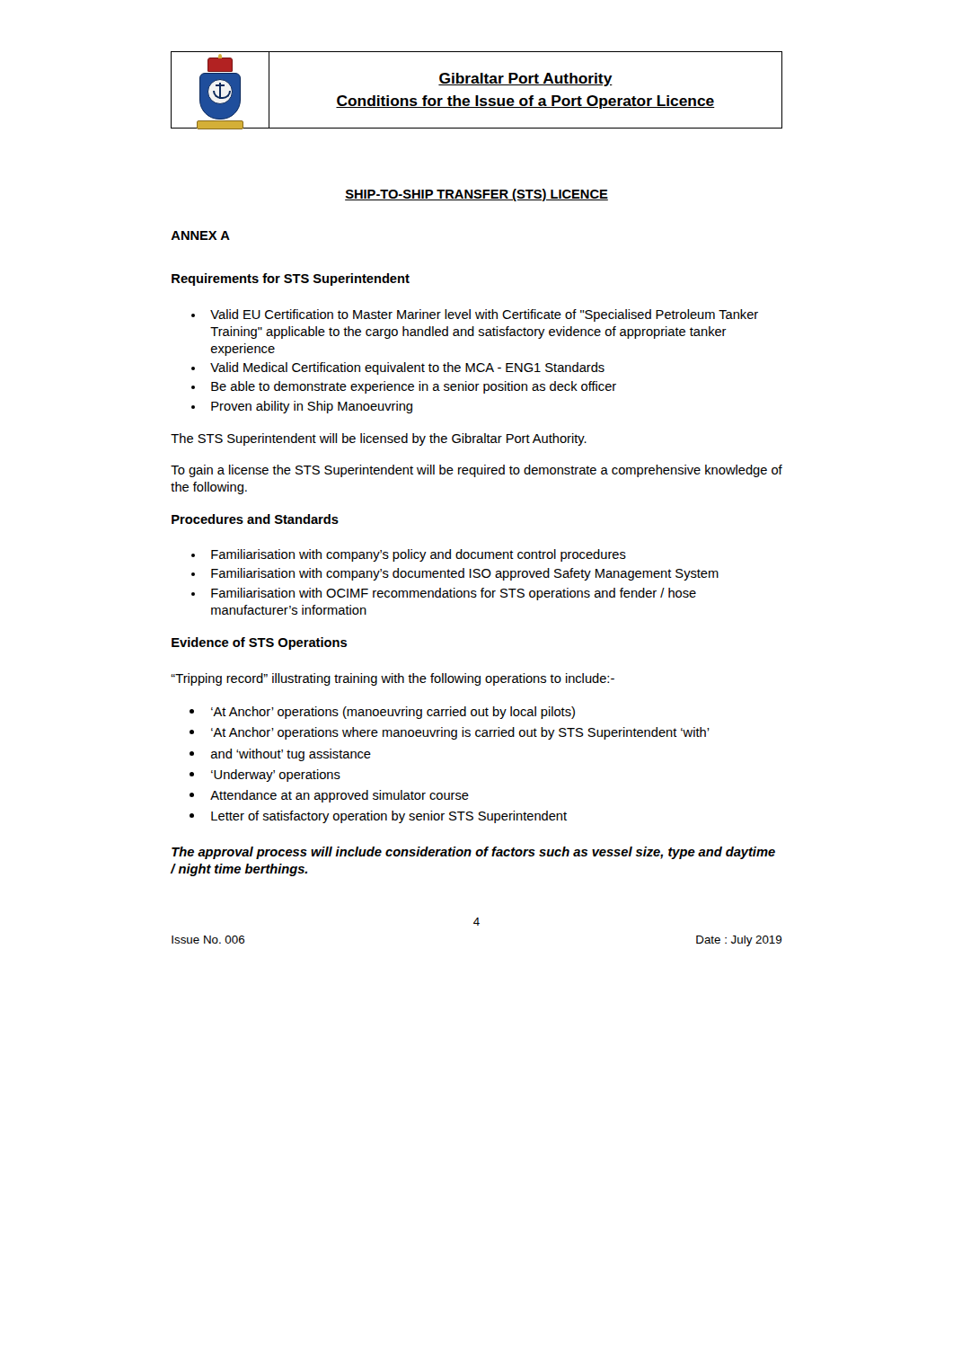| | Gibraltar Port Authority Conditions for the Issue of a Port Operator Licence |
SHIP-TO-SHIP TRANSFER (STS) LICENCE
ANNEX A
Requirements for STS Superintendent
Valid EU Certification to Master Mariner level with Certificate of "Specialised Petroleum Tanker Training" applicable to the cargo handled and satisfactory evidence of appropriate tanker experience
Valid Medical Certification equivalent to the MCA - ENG1 Standards
Be able to demonstrate experience in a senior position as deck officer
Proven ability in Ship Manoeuvring
The STS Superintendent will be licensed by the Gibraltar Port Authority.
To gain a license the STS Superintendent will be required to demonstrate a comprehensive knowledge of the following.
Procedures and Standards
Familiarisation with company’s policy and document control procedures
Familiarisation with company’s documented ISO approved Safety Management System
Familiarisation with OCIMF recommendations for STS operations and fender / hose manufacturer’s information
Evidence of STS Operations
“Tripping record” illustrating training with the following operations to include:-
‘At Anchor’ operations (manoeuvring carried out by local pilots)
‘At Anchor’ operations where manoeuvring is carried out by STS Superintendent ‘with’
and ‘without’ tug assistance
‘Underway’ operations
Attendance at an approved simulator course
Letter of satisfactory operation by senior STS Superintendent
The approval process will include consideration of factors such as vessel size, type and daytime / night time berthings.
4
Issue No. 006
Date : July 2019